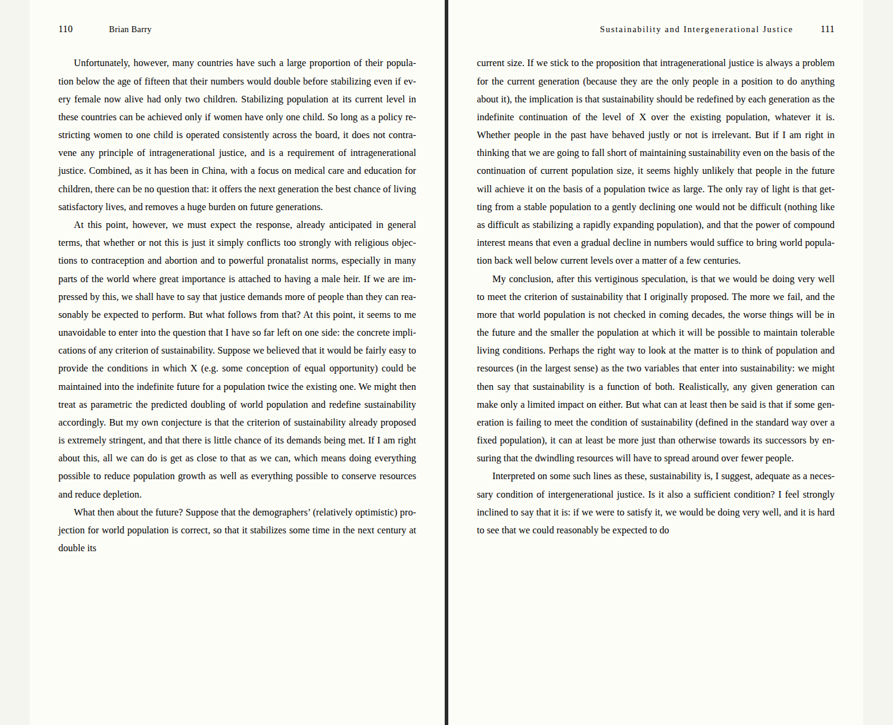110 Brian Barry
Unfortunately, however, many countries have such a large proportion of their population below the age of fifteen that their numbers would double before stabilizing even if every female now alive had only two children. Stabilizing population at its current level in these countries can be achieved only if women have only one child. So long as a policy restricting women to one child is operated consistently across the board, it does not contravene any principle of intragenerational justice, and is a requirement of intragenerational justice. Combined, as it has been in China, with a focus on medical care and education for children, there can be no question that: it offers the next generation the best chance of living satisfactory lives, and removes a huge burden on future generations.
At this point, however, we must expect the response, already anticipated in general terms, that whether or not this is just it simply conflicts too strongly with religious objections to contraception and abortion and to powerful pronatalist norms, especially in many parts of the world where great importance is attached to having a male heir. If we are impressed by this, we shall have to say that justice demands more of people than they can reasonably be expected to perform. But what follows from that? At this point, it seems to me unavoidable to enter into the question that I have so far left on one side: the concrete implications of any criterion of sustainability. Suppose we believed that it would be fairly easy to provide the conditions in which X (e.g. some conception of equal opportunity) could be maintained into the indefinite future for a population twice the existing one. We might then treat as parametric the predicted doubling of world population and redefine sustainability accordingly. But my own conjecture is that the criterion of sustainability already proposed is extremely stringent, and that there is little chance of its demands being met. If I am right about this, all we can do is get as close to that as we can, which means doing everything possible to reduce population growth as well as everything possible to conserve resources and reduce depletion.
What then about the future? Suppose that the demographers’ (relatively optimistic) projection for world population is correct, so that it stabilizes some time in the next century at double its
Sustainability and Intergenerational Justice 111
current size. If we stick to the proposition that intragenerational justice is always a problem for the current generation (because they are the only people in a position to do anything about it), the implication is that sustainability should be redefined by each generation as the indefinite continuation of the level of X over the existing population, whatever it is. Whether people in the past have behaved justly or not is irrelevant. But if I am right in thinking that we are going to fall short of maintaining sustainability even on the basis of the continuation of current population size, it seems highly unlikely that people in the future will achieve it on the basis of a population twice as large. The only ray of light is that getting from a stable population to a gently declining one would not be difficult (nothing like as difficult as stabilizing a rapidly expanding population), and that the power of compound interest means that even a gradual decline in numbers would suffice to bring world population back well below current levels over a matter of a few centuries.
My conclusion, after this vertiginous speculation, is that we would be doing very well to meet the criterion of sustainability that I originally proposed. The more we fail, and the more that world population is not checked in coming decades, the worse things will be in the future and the smaller the population at which it will be possible to maintain tolerable living conditions. Perhaps the right way to look at the matter is to think of population and resources (in the largest sense) as the two variables that enter into sustainability: we might then say that sustainability is a function of both. Realistically, any given generation can make only a limited impact on either. But what can at least then be said is that if some generation is failing to meet the condition of sustainability (defined in the standard way over a fixed population), it can at least be more just than otherwise towards its successors by ensuring that the dwindling resources will have to spread around over fewer people.
Interpreted on some such lines as these, sustainability is, I suggest, adequate as a necessary condition of intergenerational justice. Is it also a sufficient condition? I feel strongly inclined to say that it is: if we were to satisfy it, we would be doing very well, and it is hard to see that we could reasonably be expected to do